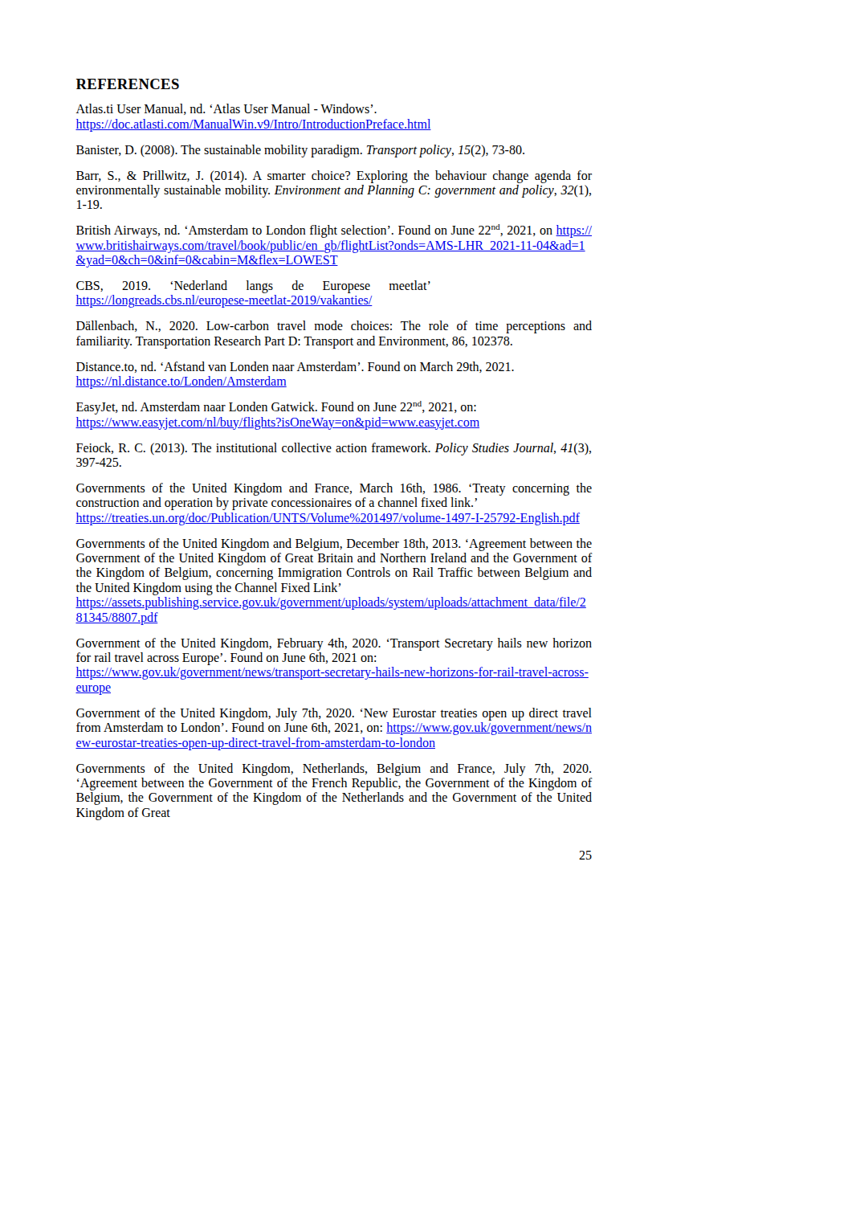REFERENCES
Atlas.ti User Manual, nd. ‘Atlas User Manual - Windows’.
https://doc.atlasti.com/ManualWin.v9/Intro/IntroductionPreface.html
Banister, D. (2008). The sustainable mobility paradigm. Transport policy, 15(2), 73-80.
Barr, S., & Prillwitz, J. (2014). A smarter choice? Exploring the behaviour change agenda for environmentally sustainable mobility. Environment and Planning C: government and policy, 32(1), 1-19.
British Airways, nd. ‘Amsterdam to London flight selection’. Found on June 22nd, 2021, on https://www.britishairways.com/travel/book/public/en_gb/flightList?onds=AMS-LHR_2021-11-04&ad=1&yad=0&ch=0&inf=0&cabin=M&flex=LOWEST
CBS, 2019. ‘Nederland langs de Europese meetlat’
https://longreads.cbs.nl/europese-meetlat-2019/vakanties/
Dällenbach, N., 2020. Low-carbon travel mode choices: The role of time perceptions and familiarity. Transportation Research Part D: Transport and Environment, 86, 102378.
Distance.to, nd. ‘Afstand van Londen naar Amsterdam’. Found on March 29th, 2021.
https://nl.distance.to/Londen/Amsterdam
EasyJet, nd. Amsterdam naar Londen Gatwick. Found on June 22nd, 2021, on:
https://www.easyjet.com/nl/buy/flights?isOneWay=on&pid=www.easyjet.com
Feiock, R. C. (2013). The institutional collective action framework. Policy Studies Journal, 41(3), 397-425.
Governments of the United Kingdom and France, March 16th, 1986. ‘Treaty concerning the construction and operation by private concessionaires of a channel fixed link.’
https://treaties.un.org/doc/Publication/UNTS/Volume%201497/volume-1497-I-25792-English.pdf
Governments of the United Kingdom and Belgium, December 18th, 2013. ‘Agreement between the Government of the United Kingdom of Great Britain and Northern Ireland and the Government of the Kingdom of Belgium, concerning Immigration Controls on Rail Traffic between Belgium and the United Kingdom using the Channel Fixed Link’
https://assets.publishing.service.gov.uk/government/uploads/system/uploads/attachment_data/file/281345/8807.pdf
Government of the United Kingdom, February 4th, 2020. ‘Transport Secretary hails new horizon for rail travel across Europe’. Found on June 6th, 2021 on:
https://www.gov.uk/government/news/transport-secretary-hails-new-horizons-for-rail-travel-across-europe
Government of the United Kingdom, July 7th, 2020. ‘New Eurostar treaties open up direct travel from Amsterdam to London’. Found on June 6th, 2021, on: https://www.gov.uk/government/news/new-eurostar-treaties-open-up-direct-travel-from-amsterdam-to-london
Governments of the United Kingdom, Netherlands, Belgium and France, July 7th, 2020. ‘Agreement between the Government of the French Republic, the Government of the Kingdom of Belgium, the Government of the Kingdom of the Netherlands and the Government of the United Kingdom of Great
25